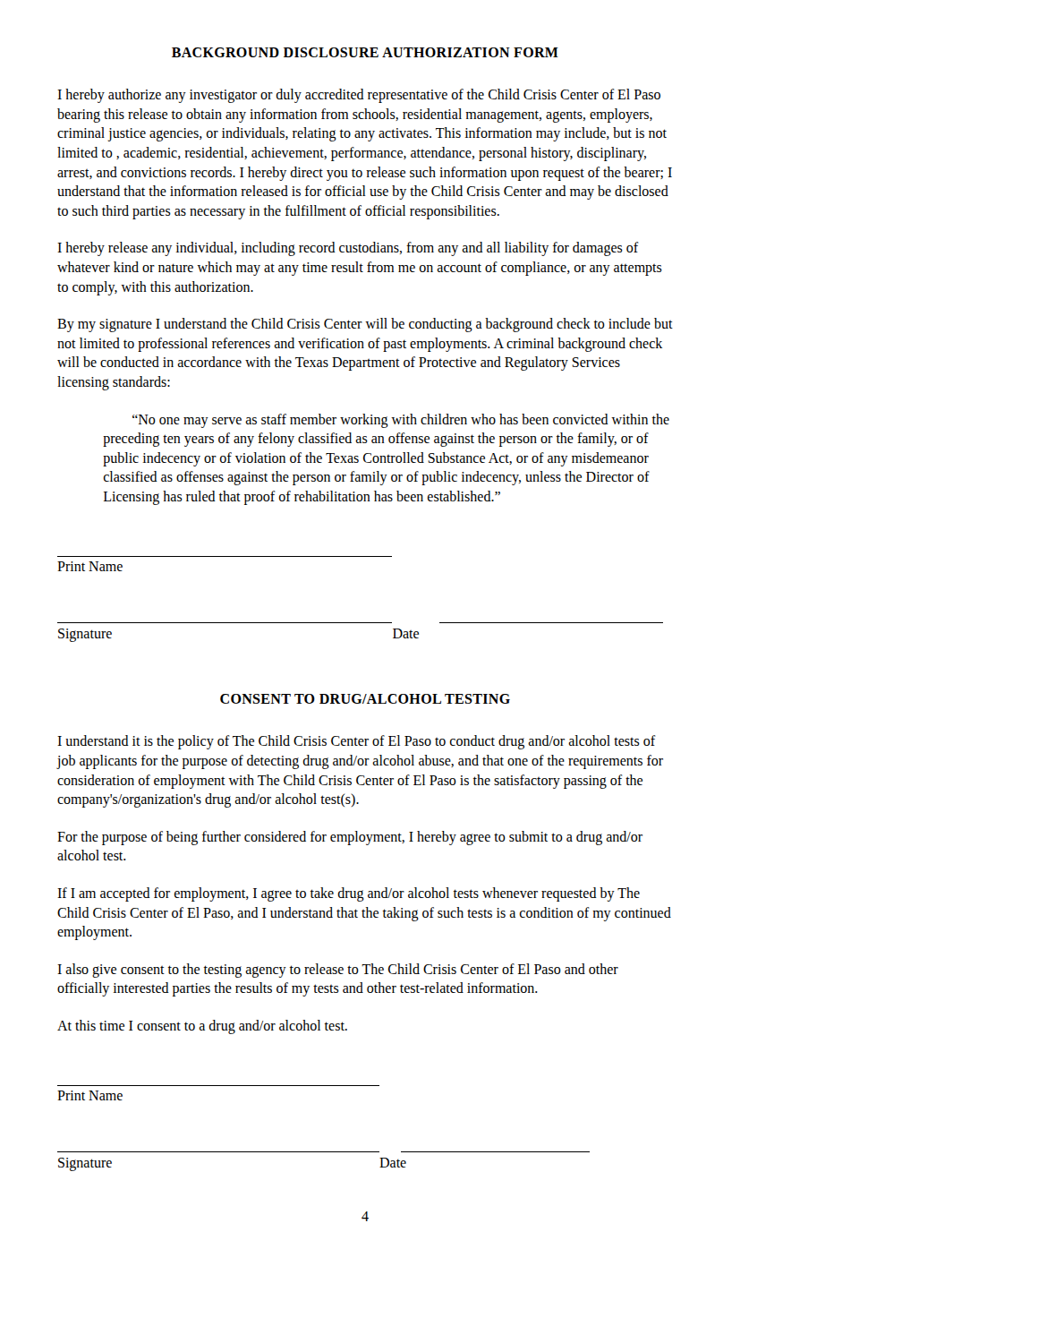BACKGROUND DISCLOSURE AUTHORIZATION FORM
I hereby authorize any investigator or duly accredited representative of the Child Crisis Center of El Paso bearing this release to obtain any information from schools, residential management, agents, employers, criminal justice agencies, or individuals, relating to any activates. This information may include, but is not limited to , academic, residential, achievement, performance, attendance, personal history, disciplinary, arrest, and convictions records. I hereby direct you to release such information upon request of the bearer; I understand that the information released is for official use by the Child Crisis Center and may be disclosed to such third parties as necessary in the fulfillment of official responsibilities.
I hereby release any individual, including record custodians, from any and all liability for damages of whatever kind or nature which may at any time result from me on account of compliance, or any attempts to comply, with this authorization.
By my signature I understand the Child Crisis Center will be conducting a background check to include but not limited to professional references and verification of past employments. A criminal background check will be conducted in accordance with the Texas Department of Protective and Regulatory Services licensing standards:
“No one may serve as staff member working with children who has been convicted within the preceding ten years of any felony classified as an offense against the person or the family, or of public indecency or of violation of the Texas Controlled Substance Act, or of any misdemeanor classified as offenses against the person or family or of public indecency, unless the Director of Licensing has ruled that proof of rehabilitation has been established.”
Print Name
Signature Date
CONSENT TO DRUG/ALCOHOL TESTING
I understand it is the policy of The Child Crisis Center of El Paso to conduct drug and/or alcohol tests of job applicants for the purpose of detecting drug and/or alcohol abuse, and that one of the requirements for consideration of employment with The Child Crisis Center of El Paso is the satisfactory passing of the company's/organization's drug and/or alcohol test(s).
For the purpose of being further considered for employment, I hereby agree to submit to a drug and/or alcohol test.
If I am accepted for employment, I agree to take drug and/or alcohol tests whenever requested by The Child Crisis Center of El Paso, and I understand that the taking of such tests is a condition of my continued employment.
I also give consent to the testing agency to release to The Child Crisis Center of El Paso and other officially interested parties the results of my tests and other test-related information.
At this time I consent to a drug and/or alcohol test.
Print Name
Signature Date
4